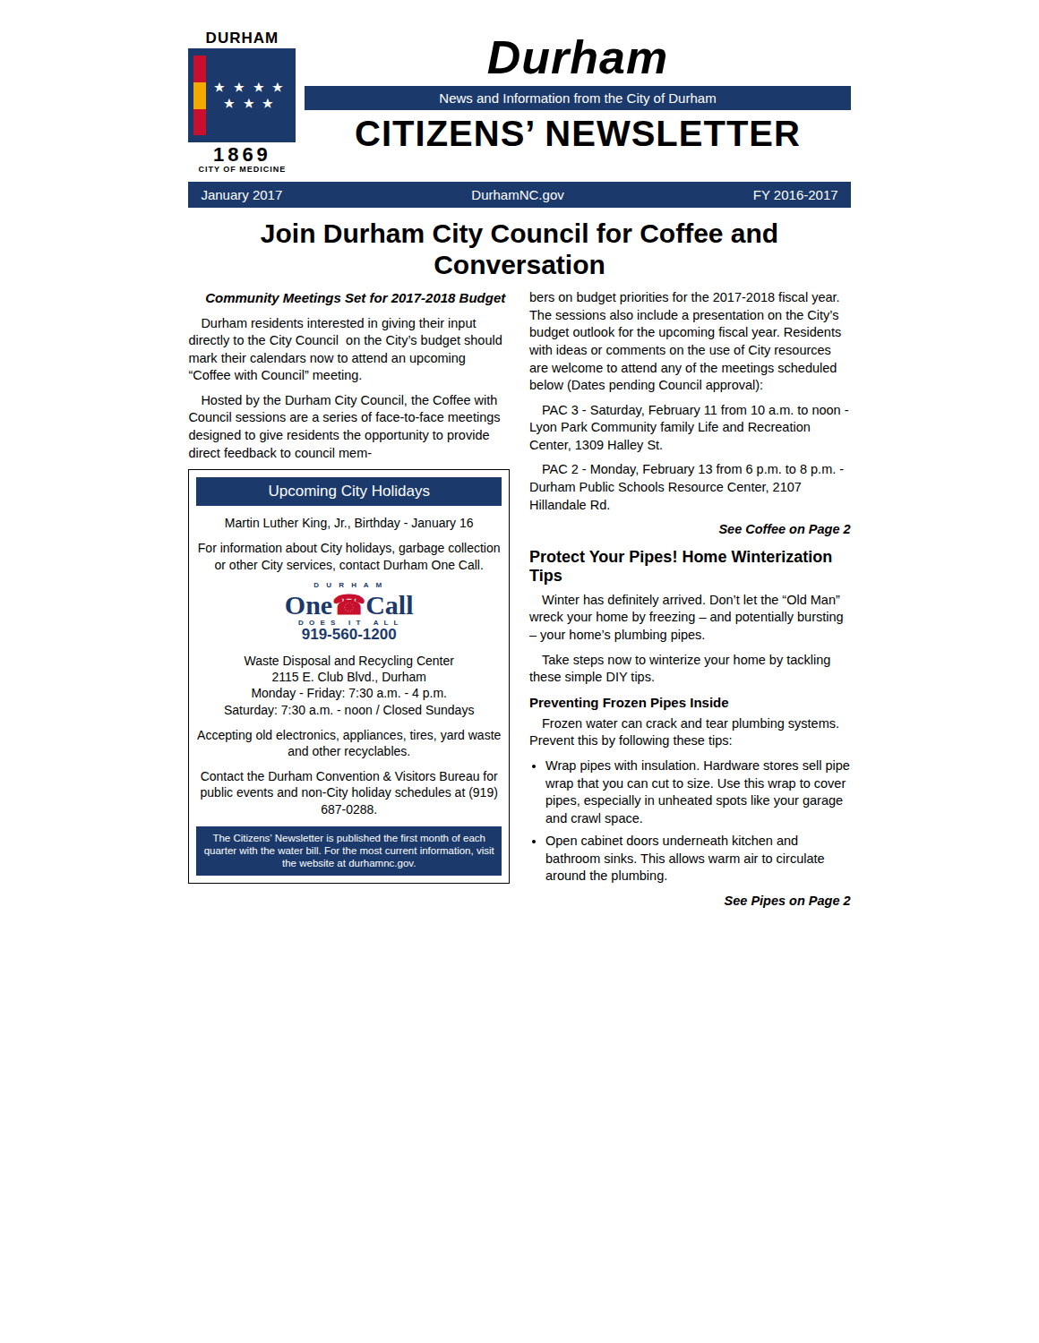DURHAM
★ ★ ★ ★
★ ★ ★
1869
CITY OF MEDICINE
Durham
News and Information from the City of Durham
CITIZENS’ NEWSLETTER
January 2017 DurhamNC.gov FY 2016-2017
Join Durham City Council for Coffee and Conversation
Community Meetings Set for 2017-2018 Budget
Durham residents interested in giving their input directly to the City Council on the City’s budget should mark their calendars now to attend an upcoming “Coffee with Council” meeting.
Hosted by the Durham City Council, the Coffee with Council sessions are a series of face-to-face meetings designed to give residents the opportunity to provide direct feedback to council mem-
Upcoming City Holidays
Martin Luther King, Jr., Birthday - January 16
For information about City holidays, garbage collection or other City services, contact Durham One Call.
D U R H A M
One☎Call
D O E S I T A L L
919-560-1200
Waste Disposal and Recycling Center
2115 E. Club Blvd., Durham
Monday - Friday: 7:30 a.m. - 4 p.m.
Saturday: 7:30 a.m. - noon / Closed Sundays
Accepting old electronics, appliances, tires, yard waste and other recyclables.
Contact the Durham Convention & Visitors Bureau for public events and non-City holiday schedules at (919) 687-0288.
The Citizens’ Newsletter is published the first month of each quarter with the water bill. For the most current information, visit the website at durhamnc.gov.
bers on budget priorities for the 2017-2018 fiscal year. The sessions also include a presentation on the City’s budget outlook for the upcoming fiscal year. Residents with ideas or comments on the use of City resources are welcome to attend any of the meetings scheduled below (Dates pending Council approval):
PAC 3 - Saturday, February 11 from 10 a.m. to noon - Lyon Park Community family Life and Recreation Center, 1309 Halley St.
PAC 2 - Monday, February 13 from 6 p.m. to 8 p.m. - Durham Public Schools Resource Center, 2107 Hillandale Rd.
See Coffee on Page 2
Protect Your Pipes! Home Winterization Tips
Winter has definitely arrived. Don’t let the “Old Man” wreck your home by freezing – and potentially bursting – your home’s plumbing pipes.
Take steps now to winterize your home by tackling these simple DIY tips.
Preventing Frozen Pipes Inside
Frozen water can crack and tear plumbing systems. Prevent this by following these tips:
Wrap pipes with insulation. Hardware stores sell pipe wrap that you can cut to size. Use this wrap to cover pipes, especially in unheated spots like your garage and crawl space.
Open cabinet doors underneath kitchen and bathroom sinks. This allows warm air to circulate around the plumbing.
See Pipes on Page 2